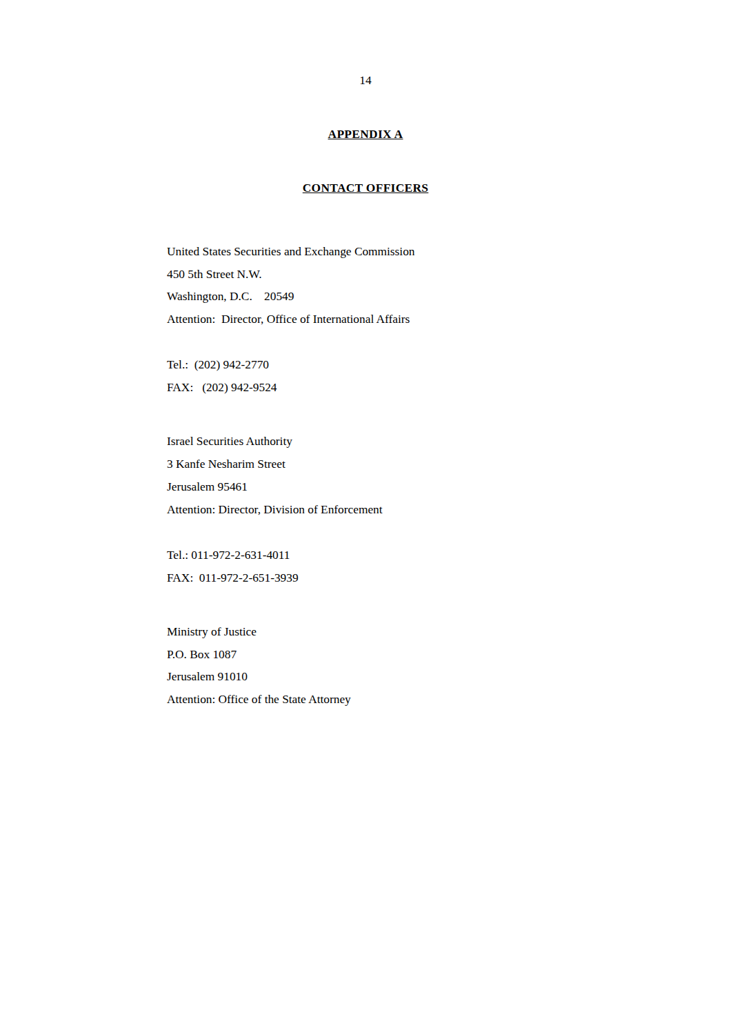14
APPENDIX A
CONTACT OFFICERS
United States Securities and Exchange Commission
450 5th Street N.W.
Washington, D.C. 20549
Attention: Director, Office of International Affairs
Tel.: (202) 942-2770
FAX: (202) 942-9524
Israel Securities Authority
3 Kanfe Nesharim Street
Jerusalem 95461
Attention: Director, Division of Enforcement
Tel.: 011-972-2-631-4011
FAX: 011-972-2-651-3939
Ministry of Justice
P.O. Box 1087
Jerusalem 91010
Attention: Office of the State Attorney